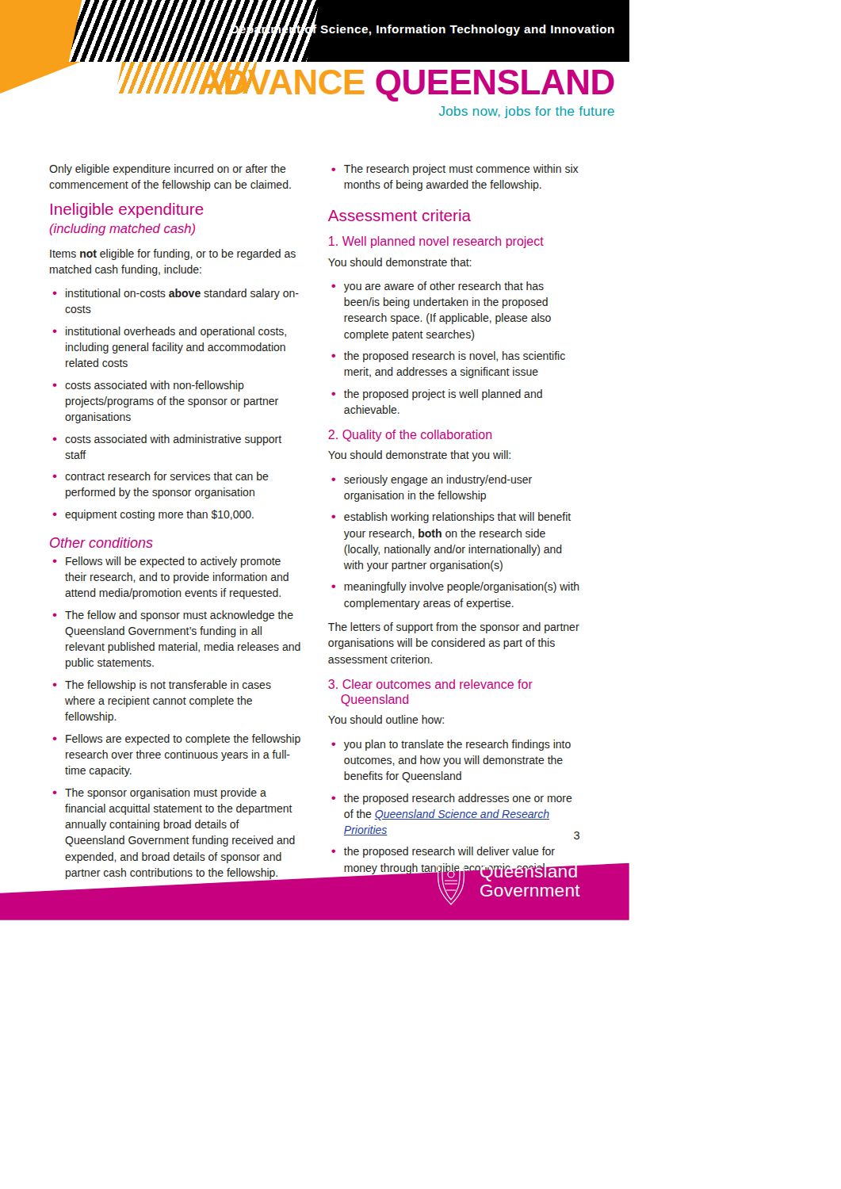Department of Science, Information Technology and Innovation
ADVANCE QUEENSLAND
Jobs now, jobs for the future
Only eligible expenditure incurred on or after the commencement of the fellowship can be claimed.
Ineligible expenditure
(including matched cash)
Items not eligible for funding, or to be regarded as matched cash funding, include:
institutional on-costs above standard salary on-costs
institutional overheads and operational costs, including general facility and accommodation related costs
costs associated with non-fellowship projects/programs of the sponsor or partner organisations
costs associated with administrative support staff
contract research for services that can be performed by the sponsor organisation
equipment costing more than $10,000.
Other conditions
Fellows will be expected to actively promote their research, and to provide information and attend media/promotion events if requested.
The fellow and sponsor must acknowledge the Queensland Government’s funding in all relevant published material, media releases and public statements.
The fellowship is not transferable in cases where a recipient cannot complete the fellowship.
Fellows are expected to complete the fellowship research over three continuous years in a full-time capacity.
The sponsor organisation must provide a financial acquittal statement to the department annually containing broad details of Queensland Government funding received and expended, and broad details of sponsor and partner cash contributions to the fellowship.
Advance Queensland Research Fellows must not concurrently hold another fellowship.
The research project must commence within six months of being awarded the fellowship.
Assessment criteria
1. Well planned novel research project
You should demonstrate that:
you are aware of other research that has been/is being undertaken in the proposed research space. (If applicable, please also complete patent searches)
the proposed research is novel, has scientific merit, and addresses a significant issue
the proposed project is well planned and achievable.
2. Quality of the collaboration
You should demonstrate that you will:
seriously engage an industry/end-user organisation in the fellowship
establish working relationships that will benefit your research, both on the research side (locally, nationally and/or internationally) and with your partner organisation(s)
meaningfully involve people/organisation(s) with complementary areas of expertise.
The letters of support from the sponsor and partner organisations will be considered as part of this assessment criterion.
3. Clear outcomes and relevance for Queensland
You should outline how:
you plan to translate the research findings into outcomes, and how you will demonstrate the benefits for Queensland
the proposed research addresses one or more of the Queensland Science and Research Priorities
the proposed research will deliver value for money through tangible economic, social, environmental and/or regional benefits to Queensland within the next five years.
3
Queensland
Government